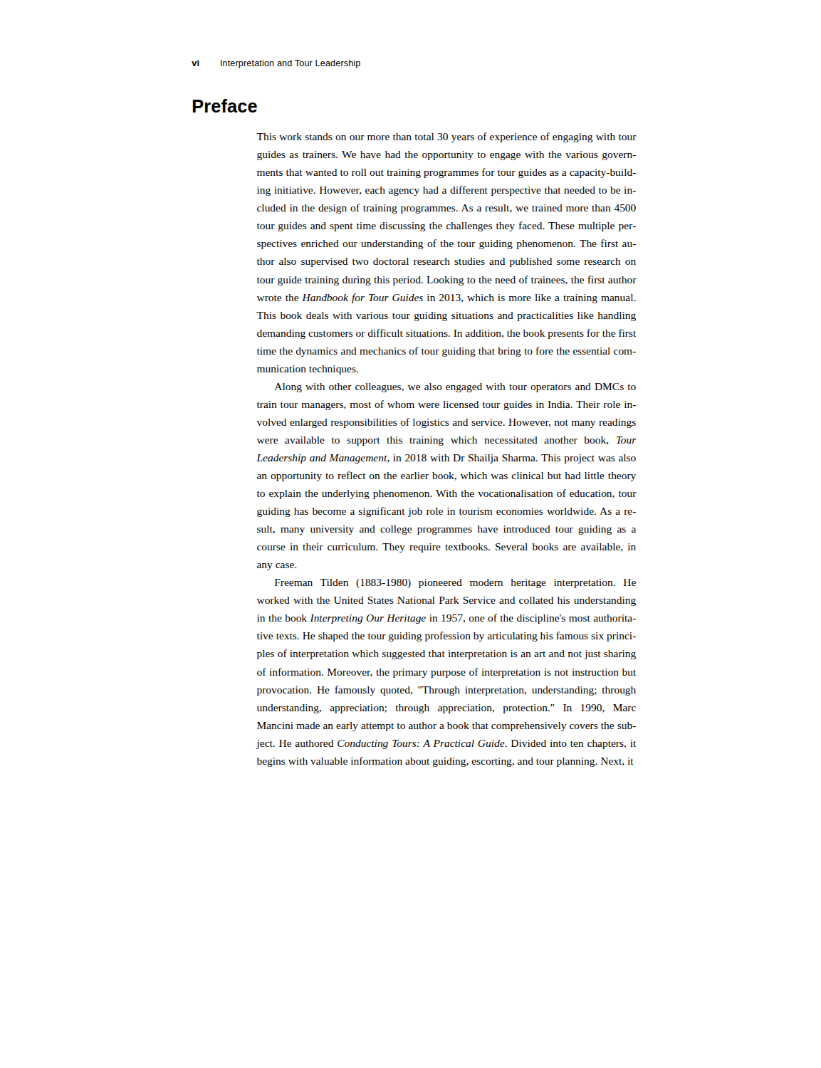vi Interpretation and Tour Leadership
Preface
This work stands on our more than total 30 years of experience of engaging with tour guides as trainers. We have had the opportunity to engage with the various governments that wanted to roll out training programmes for tour guides as a capacity-building initiative. However, each agency had a different perspective that needed to be included in the design of training programmes. As a result, we trained more than 4500 tour guides and spent time discussing the challenges they faced. These multiple perspectives enriched our understanding of the tour guiding phenomenon. The first author also supervised two doctoral research studies and published some research on tour guide training during this period. Looking to the need of trainees, the first author wrote the Handbook for Tour Guides in 2013, which is more like a training manual. This book deals with various tour guiding situations and practicalities like handling demanding customers or difficult situations. In addition, the book presents for the first time the dynamics and mechanics of tour guiding that bring to fore the essential communication techniques.
Along with other colleagues, we also engaged with tour operators and DMCs to train tour managers, most of whom were licensed tour guides in India. Their role involved enlarged responsibilities of logistics and service. However, not many readings were available to support this training which necessitated another book, Tour Leadership and Management, in 2018 with Dr Shailja Sharma. This project was also an opportunity to reflect on the earlier book, which was clinical but had little theory to explain the underlying phenomenon. With the vocationalisation of education, tour guiding has become a significant job role in tourism economies worldwide. As a result, many university and college programmes have introduced tour guiding as a course in their curriculum. They require textbooks. Several books are available, in any case.
Freeman Tilden (1883-1980) pioneered modern heritage interpretation. He worked with the United States National Park Service and collated his understanding in the book Interpreting Our Heritage in 1957, one of the discipline's most authoritative texts. He shaped the tour guiding profession by articulating his famous six principles of interpretation which suggested that interpretation is an art and not just sharing of information. Moreover, the primary purpose of interpretation is not instruction but provocation. He famously quoted, "Through interpretation, understanding; through understanding, appreciation; through appreciation, protection." In 1990, Marc Mancini made an early attempt to author a book that comprehensively covers the subject. He authored Conducting Tours: A Practical Guide. Divided into ten chapters, it begins with valuable information about guiding, escorting, and tour planning. Next, it